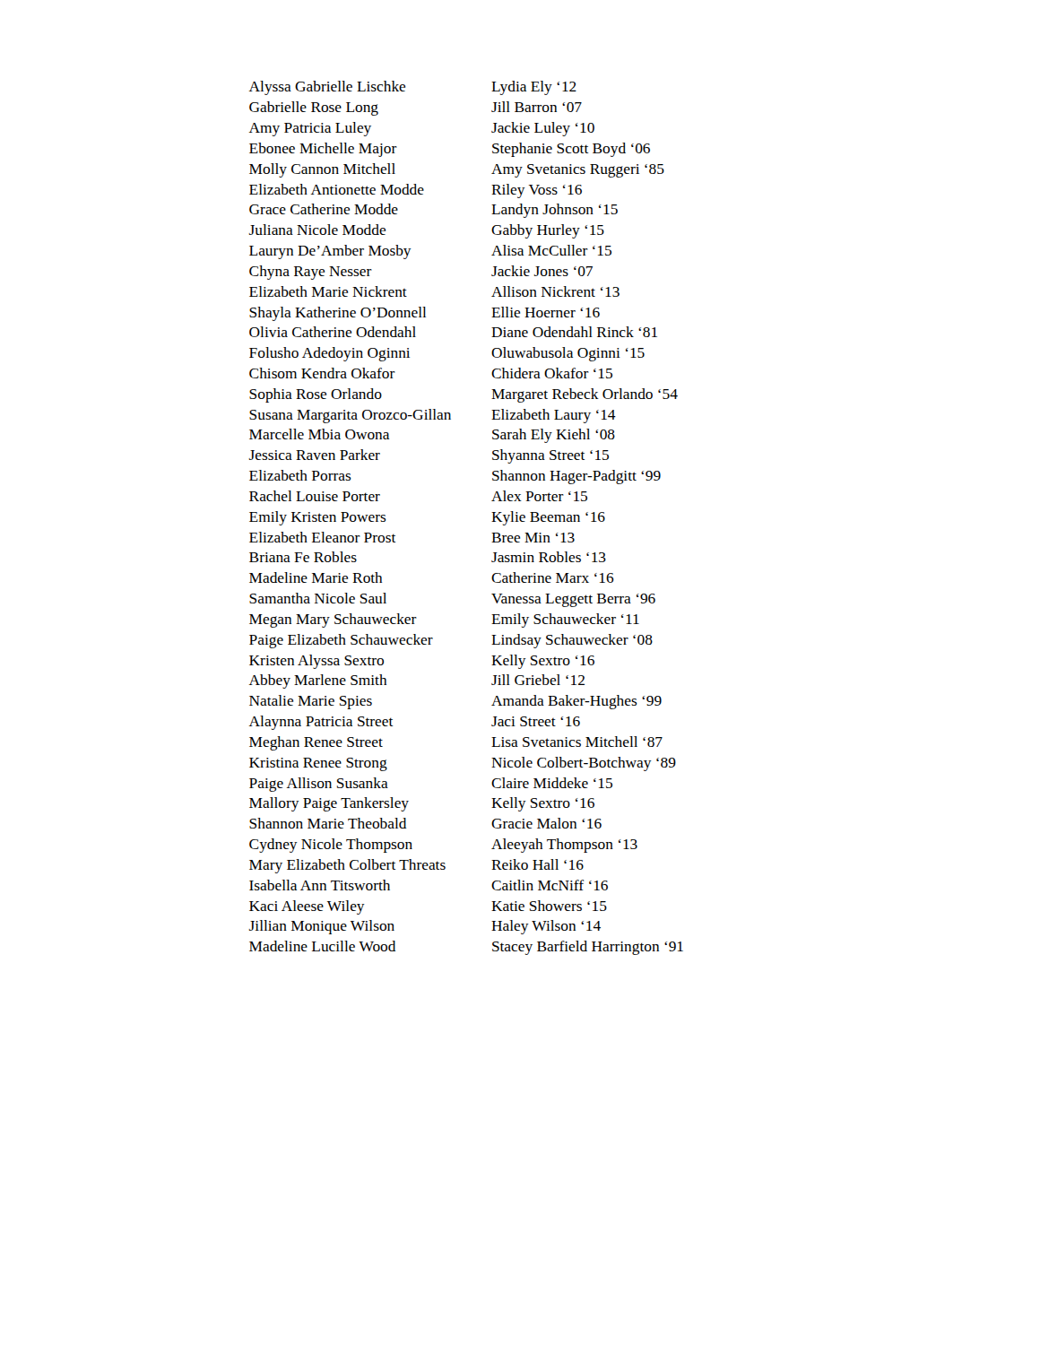| Alyssa Gabrielle Lischke | Lydia Ely ‘12 |
| Gabrielle Rose Long | Jill Barron ‘07 |
| Amy Patricia Luley | Jackie Luley ‘10 |
| Ebonee Michelle Major | Stephanie Scott Boyd ‘06 |
| Molly Cannon Mitchell | Amy Svetanics Ruggeri ‘85 |
| Elizabeth Antionette Modde | Riley Voss ‘16 |
| Grace Catherine Modde | Landyn Johnson ‘15 |
| Juliana Nicole Modde | Gabby Hurley ‘15 |
| Lauryn De’Amber Mosby | Alisa McCuller ‘15 |
| Chyna Raye Nesser | Jackie Jones ‘07 |
| Elizabeth Marie Nickrent | Allison Nickrent ‘13 |
| Shayla Katherine O’Donnell | Ellie Hoerner ‘16 |
| Olivia Catherine Odendahl | Diane Odendahl Rinck ‘81 |
| Folusho Adedoyin Oginni | Oluwabusola Oginni ‘15 |
| Chisom Kendra Okafor | Chidera Okafor ‘15 |
| Sophia Rose Orlando | Margaret Rebeck Orlando ‘54 |
| Susana Margarita Orozco-Gillan | Elizabeth Laury ‘14 |
| Marcelle Mbia Owona | Sarah Ely Kiehl ‘08 |
| Jessica Raven Parker | Shyanna Street ‘15 |
| Elizabeth Porras | Shannon Hager-Padgitt ‘99 |
| Rachel Louise Porter | Alex Porter ‘15 |
| Emily Kristen Powers | Kylie Beeman ‘16 |
| Elizabeth Eleanor Prost | Bree Min ‘13 |
| Briana Fe Robles | Jasmin Robles ‘13 |
| Madeline Marie Roth | Catherine Marx ‘16 |
| Samantha Nicole Saul | Vanessa Leggett Berra ‘96 |
| Megan Mary Schauwecker | Emily Schauwecker ‘11 |
| Paige Elizabeth Schauwecker | Lindsay Schauwecker ‘08 |
| Kristen Alyssa Sextro | Kelly Sextro ‘16 |
| Abbey Marlene Smith | Jill Griebel ‘12 |
| Natalie Marie Spies | Amanda Baker-Hughes ‘99 |
| Alaynna Patricia Street | Jaci Street ‘16 |
| Meghan Renee Street | Lisa Svetanics Mitchell ‘87 |
| Kristina Renee Strong | Nicole Colbert-Botchway ‘89 |
| Paige Allison Susanka | Claire Middeke ‘15 |
| Mallory Paige Tankersley | Kelly Sextro ‘16 |
| Shannon Marie Theobald | Gracie Malon ‘16 |
| Cydney Nicole Thompson | Aleeyah Thompson ‘13 |
| Mary Elizabeth Colbert Threats | Reiko Hall ‘16 |
| Isabella Ann Titsworth | Caitlin McNiff ‘16 |
| Kaci Aleese Wiley | Katie Showers ‘15 |
| Jillian Monique Wilson | Haley Wilson ‘14 |
| Madeline Lucille Wood | Stacey Barfield Harrington ‘91 |